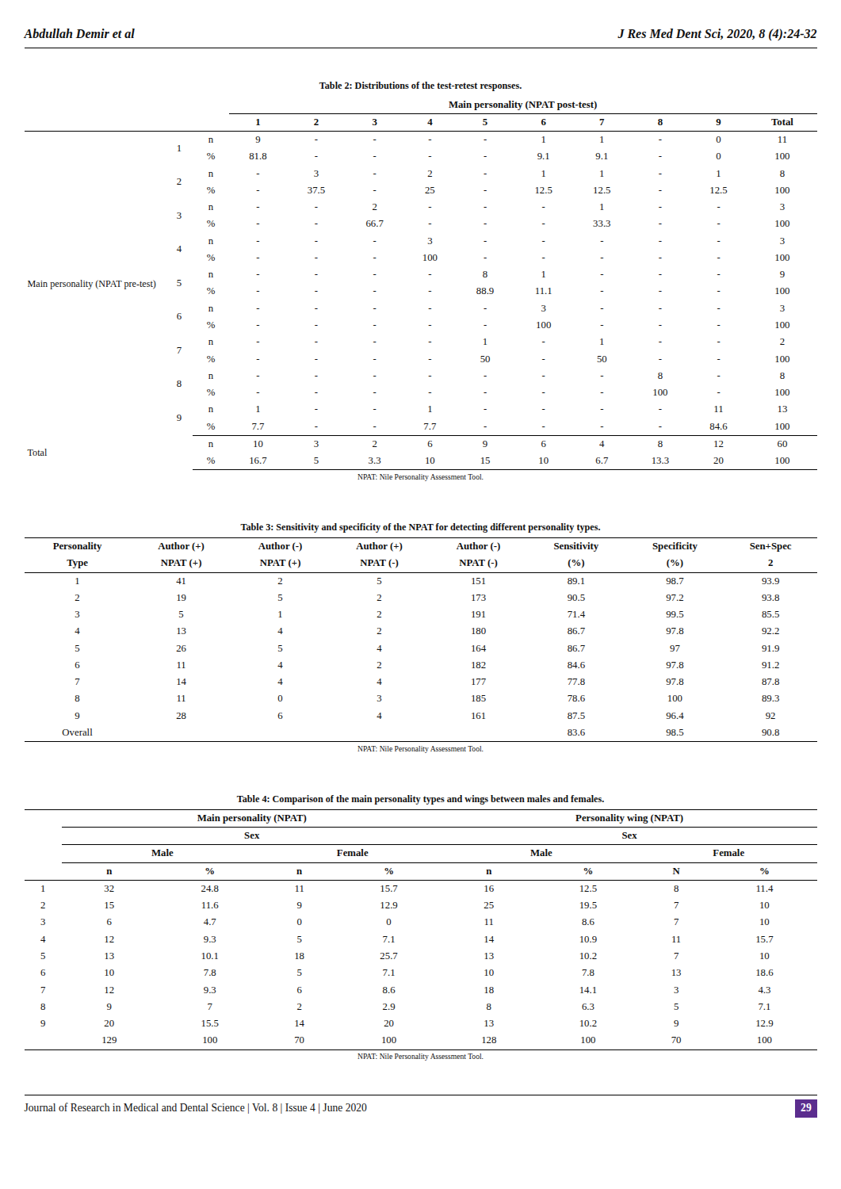Abdullah Demir et al
J Res Med Dent Sci, 2020, 8 (4):24-32
Table 2: Distributions of the test-retest responses.
| | Main personality (NPAT post-test) |
| --- | --- |
| | 1 | 2 | 3 | 4 | 5 | 6 | 7 | 8 | 9 | Total |
| Main personality (NPAT pre-test) | 1 | n | 9 | - | - | - | - | 1 | 1 | - | 0 | 11 |
| % | 81.8 | - | - | - | - | 9.1 | 9.1 | - | 0 | 100 |
| 2 | n | - | 3 | - | 2 | - | 1 | 1 | - | 1 | 8 |
| % | - | 37.5 | - | 25 | - | 12.5 | 12.5 | - | 12.5 | 100 |
| 3 | n | - | - | 2 | - | - | - | 1 | - | - | 3 |
| % | - | - | 66.7 | - | - | - | 33.3 | - | - | 100 |
| 4 | n | - | - | - | 3 | - | - | - | - | - | 3 |
| % | - | - | - | 100 | - | - | - | - | - | 100 |
| 5 | n | - | - | - | - | 8 | 1 | - | - | - | 9 |
| % | - | - | - | - | 88.9 | 11.1 | - | - | - | 100 |
| 6 | n | - | - | - | - | - | 3 | - | - | - | 3 |
| % | - | - | - | - | - | 100 | - | - | - | 100 |
| 7 | n | - | - | - | - | 1 | - | 1 | - | - | 2 |
| % | - | - | - | - | 50 | - | 50 | - | - | 100 |
| 8 | n | - | - | - | - | - | - | - | 8 | - | 8 |
| % | - | - | - | - | - | - | - | 100 | - | 100 |
| 9 | n | 1 | - | - | 1 | - | - | - | - | 11 | 13 |
| % | 7.7 | - | - | 7.7 | - | - | - | - | 84.6 | 100 |
| Total | n | 10 | 3 | 2 | 6 | 9 | 6 | 4 | 8 | 12 | 60 |
| % | 16.7 | 5 | 3.3 | 10 | 15 | 10 | 6.7 | 13.3 | 20 | 100 |
| NPAT: Nile Personality Assessment Tool. |
Table 3: Sensitivity and specificity of the NPAT for detecting different personality types.
| Personality | Author (+) | Author (-) | Author (+) | Author (-) | Sensitivity | Specificity | Sen+Spec |
| --- | --- | --- | --- | --- | --- | --- | --- |
| Type | NPAT (+) | NPAT (+) | NPAT (-) | NPAT (-) | (%) | (%) | 2 |
| 1 | 41 | 2 | 5 | 151 | 89.1 | 98.7 | 93.9 |
| 2 | 19 | 5 | 2 | 173 | 90.5 | 97.2 | 93.8 |
| 3 | 5 | 1 | 2 | 191 | 71.4 | 99.5 | 85.5 |
| 4 | 13 | 4 | 2 | 180 | 86.7 | 97.8 | 92.2 |
| 5 | 26 | 5 | 4 | 164 | 86.7 | 97 | 91.9 |
| 6 | 11 | 4 | 2 | 182 | 84.6 | 97.8 | 91.2 |
| 7 | 14 | 4 | 4 | 177 | 77.8 | 97.8 | 87.8 |
| 8 | 11 | 0 | 3 | 185 | 78.6 | 100 | 89.3 |
| 9 | 28 | 6 | 4 | 161 | 87.5 | 96.4 | 92 |
| Overall | | | | | 83.6 | 98.5 | 90.8 |
| NPAT: Nile Personality Assessment Tool. |
Table 4: Comparison of the main personality types and wings between males and females.
| | Main personality (NPAT) | Personality wing (NPAT) |
| --- | --- | --- |
| | Sex | Sex |
| | Male | Female | Male | Female |
| | n | % | n | % | n | % | N | % |
| 1 | 32 | 24.8 | 11 | 15.7 | 16 | 12.5 | 8 | 11.4 |
| 2 | 15 | 11.6 | 9 | 12.9 | 25 | 19.5 | 7 | 10 |
| 3 | 6 | 4.7 | 0 | 0 | 11 | 8.6 | 7 | 10 |
| 4 | 12 | 9.3 | 5 | 7.1 | 14 | 10.9 | 11 | 15.7 |
| 5 | 13 | 10.1 | 18 | 25.7 | 13 | 10.2 | 7 | 10 |
| 6 | 10 | 7.8 | 5 | 7.1 | 10 | 7.8 | 13 | 18.6 |
| 7 | 12 | 9.3 | 6 | 8.6 | 18 | 14.1 | 3 | 4.3 |
| 8 | 9 | 7 | 2 | 2.9 | 8 | 6.3 | 5 | 7.1 |
| 9 | 20 | 15.5 | 14 | 20 | 13 | 10.2 | 9 | 12.9 |
| | 129 | 100 | 70 | 100 | 128 | 100 | 70 | 100 |
| NPAT: Nile Personality Assessment Tool. |
Journal of Research in Medical and Dental Science | Vol. 8 | Issue 4 | June 2020
29